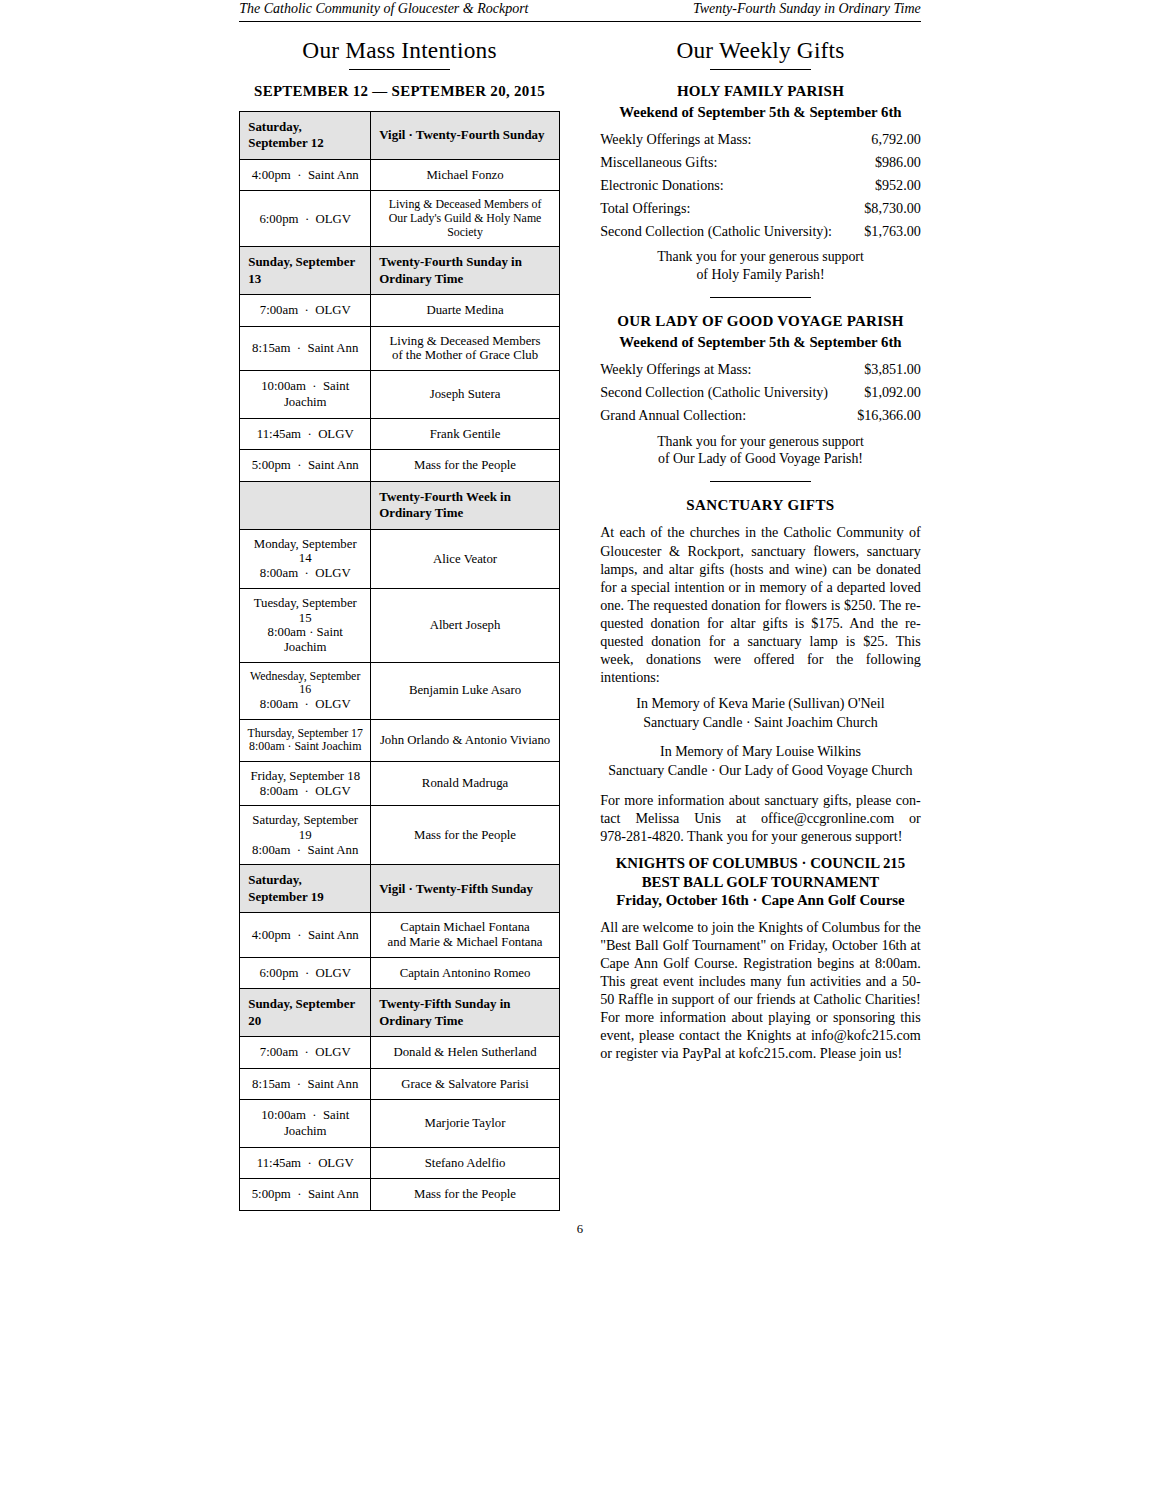The Catholic Community of Gloucester & Rockport Twenty-Fourth Sunday in Ordinary Time
Our Mass Intentions
SEPTEMBER 12 — SEPTEMBER 20, 2015
| Saturday, September 12 | Vigil · Twenty-Fourth Sunday |
| 4:00pm · Saint Ann | Michael Fonzo |
| 6:00pm · OLGV | Living & Deceased Members of Our Lady's Guild & Holy Name Society |
| Sunday, September 13 | Twenty-Fourth Sunday in Ordinary Time |
| 7:00am · OLGV | Duarte Medina |
| 8:15am · Saint Ann | Living & Deceased Members of the Mother of Grace Club |
| 10:00am · Saint Joachim | Joseph Sutera |
| 11:45am · OLGV | Frank Gentile |
| 5:00pm · Saint Ann | Mass for the People |
| | Twenty-Fourth Week in Ordinary Time |
| Monday, September 14 8:00am · OLGV | Alice Veator |
| Tuesday, September 15 8:00am · Saint Joachim | Albert Joseph |
| Wednesday, September 16 8:00am · OLGV | Benjamin Luke Asaro |
| Thursday, September 17 8:00am · Saint Joachim | John Orlando & Antonio Viviano |
| Friday, September 18 8:00am · OLGV | Ronald Madruga |
| Saturday, September 19 8:00am · Saint Ann | Mass for the People |
| Saturday, September 19 | Vigil · Twenty-Fifth Sunday |
| 4:00pm · Saint Ann | Captain Michael Fontana and Marie & Michael Fontana |
| 6:00pm · OLGV | Captain Antonino Romeo |
| Sunday, September 20 | Twenty-Fifth Sunday in Ordinary Time |
| 7:00am · OLGV | Donald & Helen Sutherland |
| 8:15am · Saint Ann | Grace & Salvatore Parisi |
| 10:00am · Saint Joachim | Marjorie Taylor |
| 11:45am · OLGV | Stefano Adelfio |
| 5:00pm · Saint Ann | Mass for the People |
Our Weekly Gifts
HOLY FAMILY PARISH
Weekend of September 5th & September 6th
Weekly Offerings at Mass: 6,792.00
Miscellaneous Gifts:$986.00
Electronic Donations:$952.00
Total Offerings:$8,730.00
Second Collection (Catholic University):$1,763.00
Thank you for your generous support
of Holy Family Parish!
OUR LADY OF GOOD VOYAGE PARISH
Weekend of September 5th & September 6th
Weekly Offerings at Mass:$3,851.00
Second Collection (Catholic University)$1,092.00
Grand Annual Collection:$16,366.00
Thank you for your generous support
of Our Lady of Good Voyage Parish!
SANCTUARY GIFTS
At each of the churches in the Catholic Community of Gloucester & Rockport, sanctuary flowers, sanctuary lamps, and altar gifts (hosts and wine) can be donated for a special intention or in memory of a departed loved one. The requested donation for flowers is $250. The requested donation for altar gifts is $175. And the requested donation for a sanctuary lamp is $25. This week, donations were offered for the following intentions:
In Memory of Keva Marie (Sullivan) O'Neil
Sanctuary Candle · Saint Joachim Church
In Memory of Mary Louise Wilkins
Sanctuary Candle · Our Lady of Good Voyage Church
For more information about sanctuary gifts, please contact Melissa Unis at office@ccgronline.com or 978-281-4820. Thank you for your generous support!
KNIGHTS OF COLUMBUS · COUNCIL 215
BEST BALL GOLF TOURNAMENT
Friday, October 16th · Cape Ann Golf Course
All are welcome to join the Knights of Columbus for the "Best Ball Golf Tournament" on Friday, October 16th at Cape Ann Golf Course. Registration begins at 8:00am. This great event includes many fun activities and a 50-50 Raffle in support of our friends at Catholic Charities! For more information about playing or sponsoring this event, please contact the Knights at info@kofc215.com or register via PayPal at kofc215.com. Please join us!
6